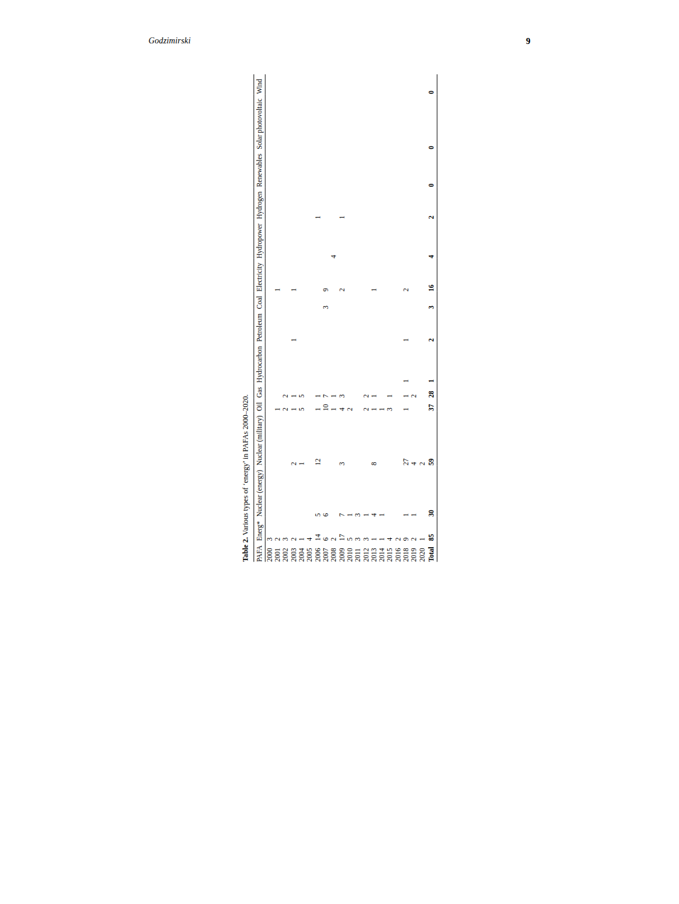Godzimirski 9
Table 2. Various types of ‘energy’ in PAFAs 2000–2020.
| PAFA | Energ* | Nuclear (energy) | Nuclear (military) | Oil | Gas | Hydrocarbon | Petroleum | Coal | Electricity | Hydropower | Hydrogen | Renewables | Solar photovoltaic | Wind |
| --- | --- | --- | --- | --- | --- | --- | --- | --- | --- | --- | --- | --- | --- | --- |
| 2000 | 3 | | | | | | | | | | | | | |
| 2001 | 2 | | | 1 | | | | | 1 | | | | | |
| 2002 | 3 | | | 2 | 2 | | | | | | | | | |
| 2003 | 2 | | 2 | 1 | 1 | | 1 | | 1 | | | | | |
| 2004 | 1 | | 1 | 5 | 5 | | | | | | | | | |
| 2005 | 4 | | | | | | | | | | | | | |
| 2006 | 14 | 5 | 12 | 1 | 1 | | | | | | 1 | | | |
| 2007 | 6 | 6 | | 10 | 7 | | | 3 | 9 | | | | | |
| 2008 | 2 | | | 1 | 1 | | | | | 4 | | | | |
| 2009 | 17 | 7 | 3 | 4 | 3 | | | | 2 | | 1 | | | |
| 2010 | 5 | 1 | | 2 | | | | | | | | | | |
| 2011 | 3 | 3 | | | | | | | | | | | | |
| 2012 | 3 | 1 | | 2 | 2 | | | | | | | | | |
| 2013 | 1 | 4 | 8 | 1 | 1 | | | | 1 | | | | | |
| 2014 | 1 | 1 | | 1 | | | | | | | | | | |
| 2015 | 4 | | | 3 | 1 | | | | | | | | | |
| 2016 | 2 | | | | | | | | | | | | | |
| 2018 | 9 | 1 | 27 | 1 | 1 | 1 | 1 | | 2 | | | | | |
| 2019 | 2 | 1 | 4 | | 2 | | | | | | | | | |
| 2020 | 1 | | 2 | | | | | | | | | | | |
| Total | 85 | 30 | 59 | 37 | 28 | 1 | 2 | 3 | 16 | 4 | 2 | 0 | 0 | 0 |